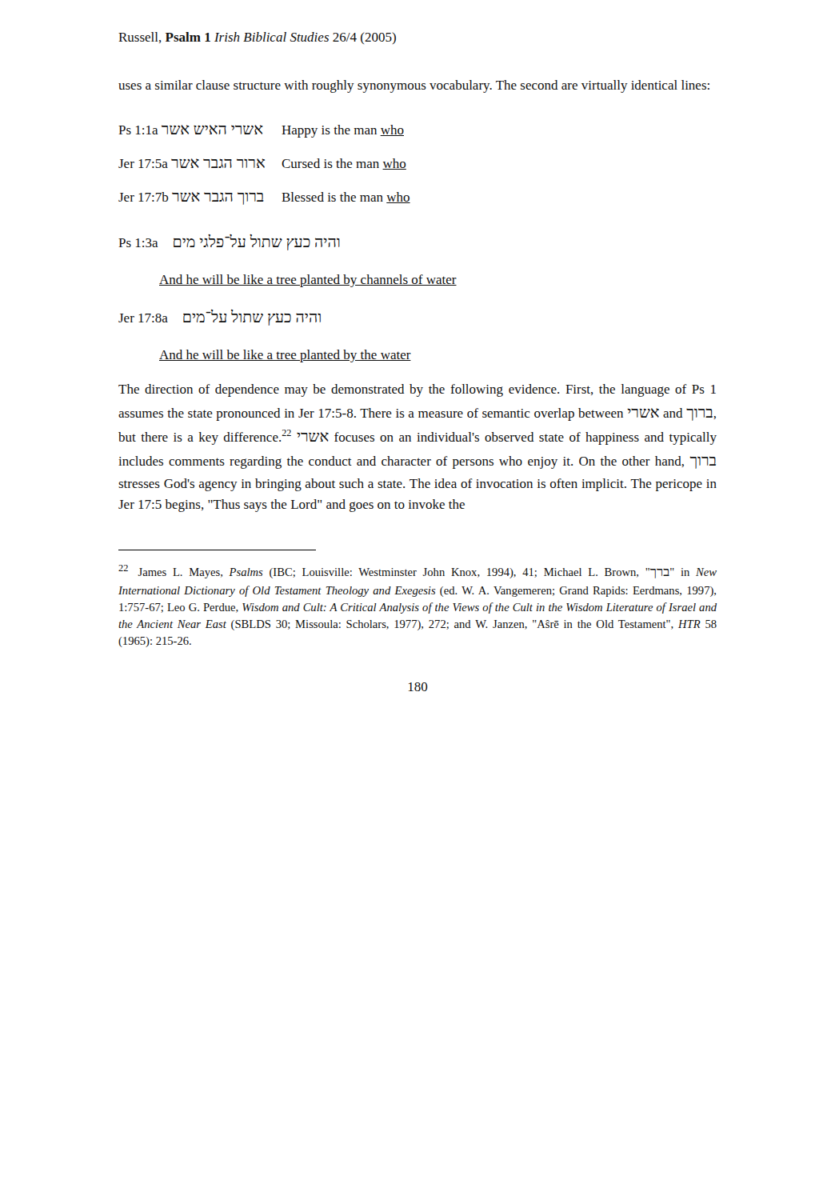Russell, Psalm 1 Irish Biblical Studies 26/4 (2005)
uses a similar clause structure with roughly synonymous vocabulary. The second are virtually identical lines:
| Ps 1:1a אשרי האיש אשר | Happy is the man who |
| Jer 17:5a ארור הגבר אשר | Cursed is the man who |
| Jer 17:7b ברוך הגבר אשר | Blessed is the man who |
Ps 1:3a והיה כעץ שתול על־פלגי מים
And he will be like a tree planted by channels of water
Jer 17:8a והיה כעץ שתול על־מים
And he will be like a tree planted by the water
The direction of dependence may be demonstrated by the following evidence. First, the language of Ps 1 assumes the state pronounced in Jer 17:5-8. There is a measure of semantic overlap between אשרי and ברוך, but there is a key difference.22 אשרי focuses on an individual's observed state of happiness and typically includes comments regarding the conduct and character of persons who enjoy it. On the other hand, ברוך stresses God's agency in bringing about such a state. The idea of invocation is often implicit. The pericope in Jer 17:5 begins, "Thus says the Lord" and goes on to invoke the
22 James L. Mayes, Psalms (IBC; Louisville: Westminster John Knox, 1994), 41; Michael L. Brown, "ברך" in New International Dictionary of Old Testament Theology and Exegesis (ed. W. A. Vangemeren; Grand Rapids: Eerdmans, 1997), 1:757-67; Leo G. Perdue, Wisdom and Cult: A Critical Analysis of the Views of the Cult in the Wisdom Literature of Israel and the Ancient Near East (SBLDS 30; Missoula: Scholars, 1977), 272; and W. Janzen, "Aŝrē in the Old Testament", HTR 58 (1965): 215-26.
180